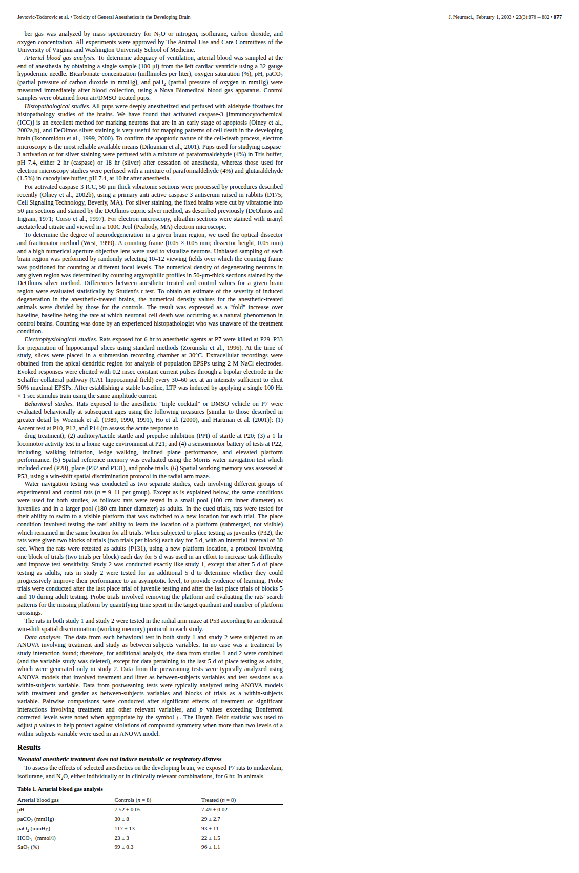Jevtovic-Todorovic et al. • Toxicity of General Anesthetics in the Developing Brain
J. Neurosci., February 1, 2003 • 23(3):876 – 882 • 877
ber gas was analyzed by mass spectrometry for N2O or nitrogen, isoflurane, carbon dioxide, and oxygen concentration. All experiments were approved by The Animal Use and Care Committees of the University of Virginia and Washington University School of Medicine.
Arterial blood gas analysis. To determine adequacy of ventilation, arterial blood was sampled at the end of anesthesia by obtaining a single sample (100 μl) from the left cardiac ventricle using a 32 gauge hypodermic needle. Bicarbonate concentration (millimoles per liter), oxygen saturation (%), pH, paCO2 (partial pressure of carbon dioxide in mmHg), and paO2 (partial pressure of oxygen in mmHg) were measured immediately after blood collection, using a Nova Biomedical blood gas apparatus. Control samples were obtained from air/DMSO-treated pups.
Histopathological studies. All pups were deeply anesthetized and perfused with aldehyde fixatives for histopathology studies of the brains. We have found that activated caspase-3 [immunocytochemical (ICC)] is an excellent method for marking neurons that are in an early stage of apoptosis (Olney et al., 2002a,b), and DeOlmos silver staining is very useful for mapping patterns of cell death in the developing brain (Ikonomidou et al., 1999, 2000). To confirm the apoptotic nature of the cell-death process, electron microscopy is the most reliable available means (Dikranian et al., 2001). Pups used for studying caspase-3 activation or for silver staining were perfused with a mixture of paraformaldehyde (4%) in Tris buffer, pH 7.4, either 2 hr (caspase) or 18 hr (silver) after cessation of anesthesia, whereas those used for electron microscopy studies were perfused with a mixture of paraformaldehyde (4%) and glutaraldehyde (1.5%) in cacodylate buffer, pH 7.4, at 10 hr after anesthesia.
For activated caspase-3 ICC, 50-μm-thick vibratome sections were processed by procedures described recently (Olney et al., 2002b), using a primary anti-active caspase-3 antiserum raised in rabbits (D175; Cell Signaling Technology, Beverly, MA). For silver staining, the fixed brains were cut by vibratome into 50 μm sections and stained by the DeOlmos cupric silver method, as described previously (DeOlmos and Ingram, 1971; Corso et al., 1997). For electron microscopy, ultrathin sections were stained with uranyl acetate/lead citrate and viewed in a 100C Jeol (Peabody, MA) electron microscope.
To determine the degree of neurodegeneration in a given brain region, we used the optical dissector and fractionator method (West, 1999). A counting frame (0.05 × 0.05 mm; dissector height, 0.05 mm) and a high numerical aperture objective lens were used to visualize neurons. Unbiased sampling of each brain region was performed by randomly selecting 10–12 viewing fields over which the counting frame was positioned for counting at different focal levels. The numerical density of degenerating neurons in any given region was determined by counting argyrophilic profiles in 50-μm-thick sections stained by the DeOlmos silver method. Differences between anesthetic-treated and control values for a given brain region were evaluated statistically by Student's t test. To obtain an estimate of the severity of induced degeneration in the anesthetic-treated brains, the numerical density values for the anesthetic-treated animals were divided by those for the controls. The result was expressed as a "fold" increase over baseline, baseline being the rate at which neuronal cell death was occurring as a natural phenomenon in control brains. Counting was done by an experienced histopathologist who was unaware of the treatment condition.
Electrophysiological studies. Rats exposed for 6 hr to anesthetic agents at P7 were killed at P29–P33 for preparation of hippocampal slices using standard methods (Zorumski et al., 1996). At the time of study, slices were placed in a submersion recording chamber at 30°C. Extracellular recordings were obtained from the apical dendritic region for analysis of population EPSPs using 2 M NaCl electrodes. Evoked responses were elicited with 0.2 msec constant-current pulses through a bipolar electrode in the Schaffer collateral pathway (CA1 hippocampal field) every 30–60 sec at an intensity sufficient to elicit 50% maximal EPSPs. After establishing a stable baseline, LTP was induced by applying a single 100 Hz × 1 sec stimulus train using the same amplitude current.
Behavioral studies. Rats exposed to the anesthetic "triple cocktail" or DMSO vehicle on P7 were evaluated behaviorally at subsequent ages using the following measures [similar to those described in greater detail by Wozniak et al. (1989, 1990, 1991), Ho et al. (2000), and Hartman et al. (2001)]: (1) Ascent test at P10, P12, and P14 (to assess the acute response to
drug treatment); (2) auditory/tactile startle and prepulse inhibition (PPI) of startle at P20; (3) a 1 hr locomotor activity test in a home-cage environment at P21; and (4) a sensorimotor battery of tests at P22, including walking initiation, ledge walking, inclined plane performance, and elevated platform performance. (5) Spatial reference memory was evaluated using the Morris water navigation test which included cued (P28), place (P32 and P131), and probe trials. (6) Spatial working memory was assessed at P53, using a win-shift spatial discrimination protocol in the radial arm maze.
Water navigation testing was conducted as two separate studies, each involving different groups of experimental and control rats (n = 9–11 per group). Except as is explained below, the same conditions were used for both studies, as follows: rats were tested in a small pool (100 cm inner diameter) as juveniles and in a larger pool (180 cm inner diameter) as adults. In the cued trials, rats were tested for their ability to swim to a visible platform that was switched to a new location for each trial. The place condition involved testing the rats' ability to learn the location of a platform (submerged, not visible) which remained in the same location for all trials. When subjected to place testing as juveniles (P32), the rats were given two blocks of trials (two trials per block) each day for 5 d, with an intertrial interval of 30 sec. When the rats were retested as adults (P131), using a new platform location, a protocol involving one block of trials (two trials per block) each day for 5 d was used in an effort to increase task difficulty and improve test sensitivity. Study 2 was conducted exactly like study 1, except that after 5 d of place testing as adults, rats in study 2 were tested for an additional 5 d to determine whether they could progressively improve their performance to an asymptotic level, to provide evidence of learning. Probe trials were conducted after the last place trial of juvenile testing and after the last place trials of blocks 5 and 10 during adult testing. Probe trials involved removing the platform and evaluating the rats' search patterns for the missing platform by quantifying time spent in the target quadrant and number of platform crossings.
The rats in both study 1 and study 2 were tested in the radial arm maze at P53 according to an identical win-shift spatial discrimination (working memory) protocol in each study.
Data analyses. The data from each behavioral test in both study 1 and study 2 were subjected to an ANOVA involving treatment and study as between-subjects variables. In no case was a treatment by study interaction found; therefore, for additional analysis, the data from studies 1 and 2 were combined (and the variable study was deleted), except for data pertaining to the last 5 d of place testing as adults, which were generated only in study 2. Data from the preweaning tests were typically analyzed using ANOVA models that involved treatment and litter as between-subjects variables and test sessions as a within-subjects variable. Data from postweaning tests were typically analyzed using ANOVA models with treatment and gender as between-subjects variables and blocks of trials as a within-subjects variable. Pairwise comparisons were conducted after significant effects of treatment or significant interactions involving treatment and other relevant variables, and p values exceeding Bonferroni corrected levels were noted when appropriate by the symbol †. The Huynh–Feldt statistic was used to adjust p values to help protect against violations of compound symmetry when more than two levels of a within-subjects variable were used in an ANOVA model.
Results
Neonatal anesthetic treatment does not induce metabolic or respiratory distress
To assess the effects of selected anesthetics on the developing brain, we exposed P7 rats to midazolam, isoflurane, and N2O, either individually or in clinically relevant combinations, for 6 hr. In animals
Table 1. Arterial blood gas analysis
| Arterial blood gas | Controls ( n = 8) | Treated ( n = 8) |
| --- | --- | --- |
| pH | 7.52 ± 0.05 | 7.49 ± 0.02 |
| paCO 2 (mmHg) | 30 ± 8 | 29 ± 2.7 |
| paO 2 (mmHg) | 117 ± 13 | 93 ± 11 |
| HCO 3 − (mmol/l) | 23 ± 3 | 22 ± 1.5 |
| SaO 2 (%) | 99 ± 0.3 | 96 ± 1.1 |